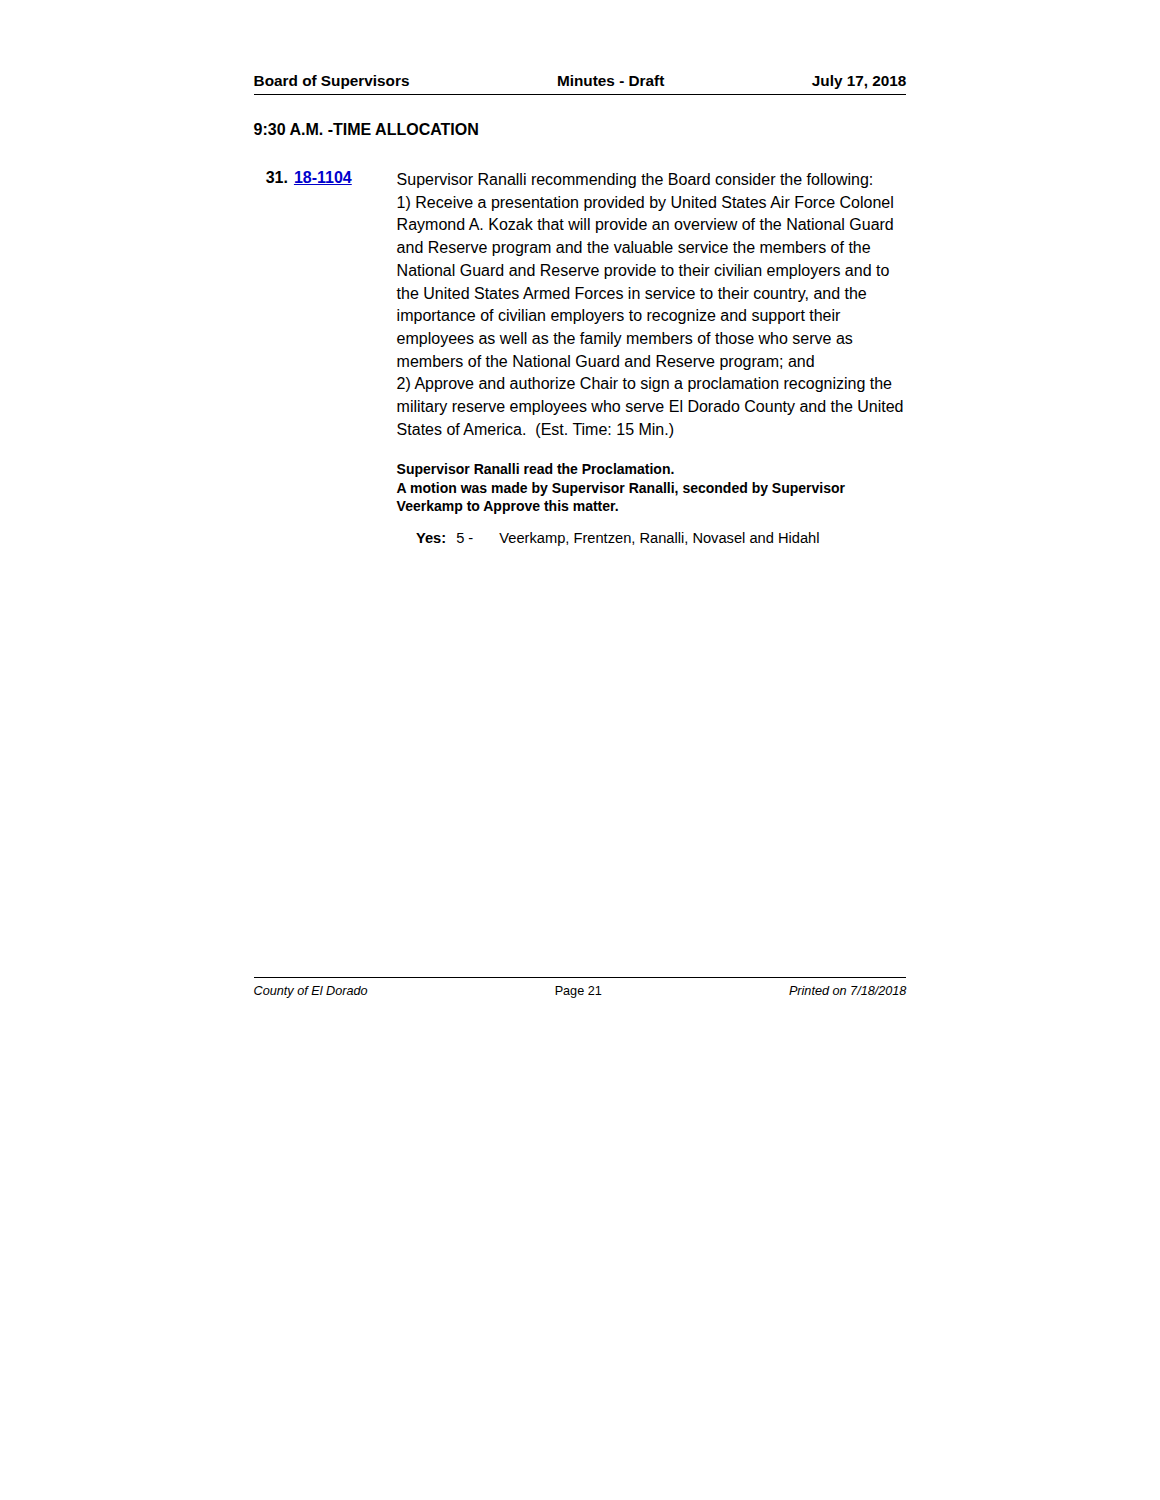Board of Supervisors
Minutes - Draft
July 17, 2018
9:30 A.M. -TIME ALLOCATION
31.
18-1104
Supervisor Ranalli recommending the Board consider the following:
1) Receive a presentation provided by United States Air Force Colonel Raymond A. Kozak that will provide an overview of the National Guard and Reserve program and the valuable service the members of the National Guard and Reserve provide to their civilian employers and to the United States Armed Forces in service to their country, and the importance of civilian employers to recognize and support their employees as well as the family members of those who serve as members of the National Guard and Reserve program; and
2) Approve and authorize Chair to sign a proclamation recognizing the military reserve employees who serve El Dorado County and the United States of America. (Est. Time: 15 Min.)
Supervisor Ranalli read the Proclamation.
A motion was made by Supervisor Ranalli, seconded by Supervisor Veerkamp to Approve this matter.
Yes:
5 -
Veerkamp, Frentzen, Ranalli, Novasel and Hidahl
County of El Dorado
Page 21
Printed on 7/18/2018